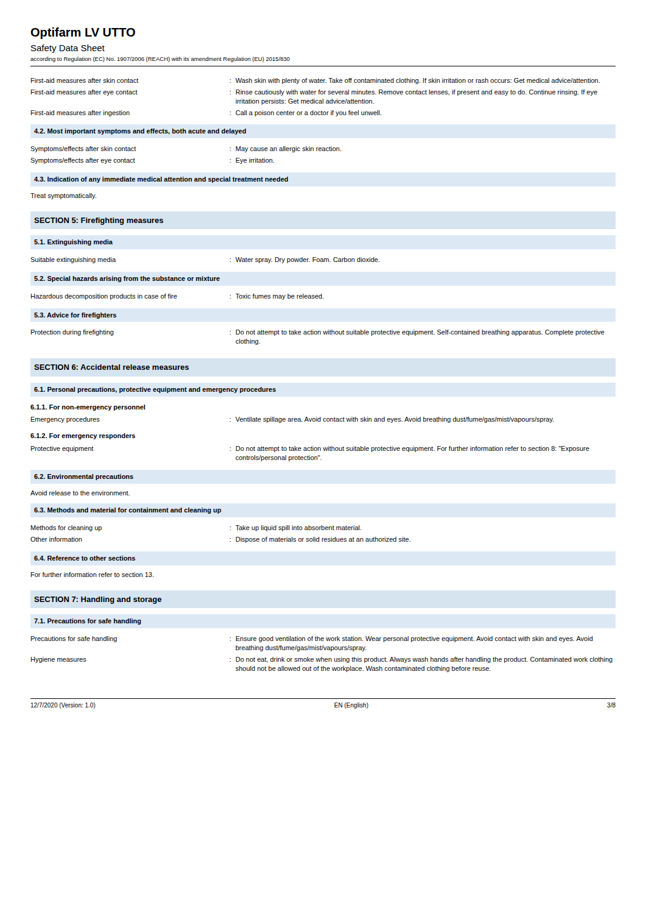Optifarm LV UTTO
Safety Data Sheet
according to Regulation (EC) No. 1907/2006 (REACH) with its amendment Regulation (EU) 2015/830
| First-aid measures after skin contact | : | Wash skin with plenty of water. Take off contaminated clothing. If skin irritation or rash occurs: Get medical advice/attention. |
| First-aid measures after eye contact | : | Rinse cautiously with water for several minutes. Remove contact lenses, if present and easy to do. Continue rinsing. If eye irritation persists: Get medical advice/attention. |
| First-aid measures after ingestion | : | Call a poison center or a doctor if you feel unwell. |
4.2. Most important symptoms and effects, both acute and delayed
| Symptoms/effects after skin contact | : | May cause an allergic skin reaction. |
| Symptoms/effects after eye contact | : | Eye irritation. |
4.3. Indication of any immediate medical attention and special treatment needed
Treat symptomatically.
SECTION 5: Firefighting measures
5.1. Extinguishing media
| Suitable extinguishing media | : | Water spray. Dry powder. Foam. Carbon dioxide. |
5.2. Special hazards arising from the substance or mixture
| Hazardous decomposition products in case of fire | : | Toxic fumes may be released. |
5.3. Advice for firefighters
| Protection during firefighting | : | Do not attempt to take action without suitable protective equipment. Self-contained breathing apparatus. Complete protective clothing. |
SECTION 6: Accidental release measures
6.1. Personal precautions, protective equipment and emergency procedures
6.1.1. For non-emergency personnel
| Emergency procedures | : | Ventilate spillage area. Avoid contact with skin and eyes. Avoid breathing dust/fume/gas/mist/vapours/spray. |
6.1.2. For emergency responders
| Protective equipment | : | Do not attempt to take action without suitable protective equipment. For further information refer to section 8: "Exposure controls/personal protection". |
6.2. Environmental precautions
Avoid release to the environment.
6.3. Methods and material for containment and cleaning up
| Methods for cleaning up | : | Take up liquid spill into absorbent material. |
| Other information | : | Dispose of materials or solid residues at an authorized site. |
6.4. Reference to other sections
For further information refer to section 13.
SECTION 7: Handling and storage
7.1. Precautions for safe handling
| Precautions for safe handling | : | Ensure good ventilation of the work station. Wear personal protective equipment. Avoid contact with skin and eyes. Avoid breathing dust/fume/gas/mist/vapours/spray. |
| Hygiene measures | : | Do not eat, drink or smoke when using this product. Always wash hands after handling the product. Contaminated work clothing should not be allowed out of the workplace. Wash contaminated clothing before reuse. |
12/7/2020 (Version: 1.0)
EN (English)
3/8